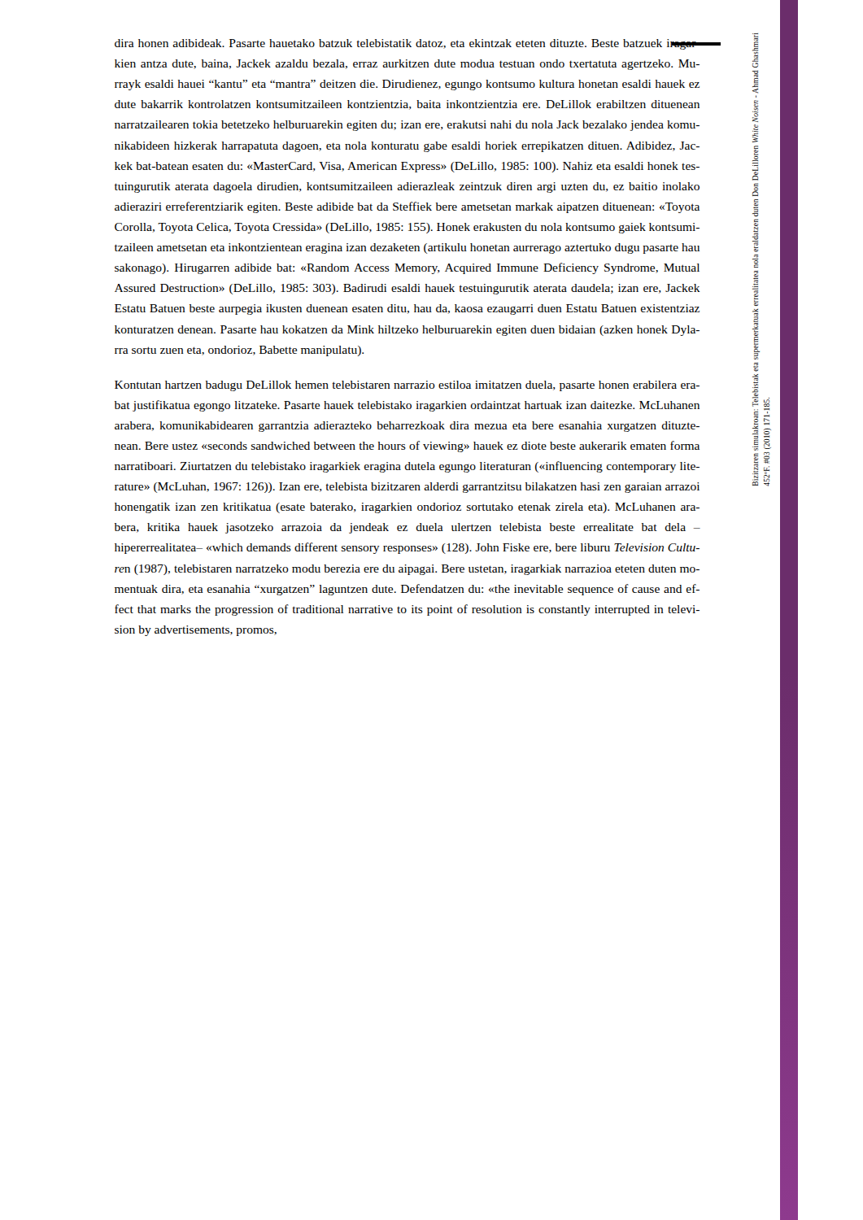Bizitzaren simulakroan: Telebistak eta supermerkatuak errealitatea nola eraldatzen duten Don DeLilloren White Noisen - Ahmad Ghashmari
452ºF. #03 (2010) 171-185.
dira honen adibideak. Pasarte hauetako batzuk telebistatik datoz, eta ekintzak eteten dituzte. Beste batzuek iragarkien antza dute, baina, Jackek azaldu bezala, erraz aurkitzen dute modua testuan ondo txertatuta agertzeko. Murrayk esaldi hauei “kantu” eta “mantra” deitzen die. Dirudienez, egungo kontsumo kultura honetan esaldi hauek ez dute bakarrik kontrolatzen kontsumitzaileen kontzientzia, baita inkontzientzia ere. DeLillok erabiltzen dituenean narratzailearen tokia betetzeko helburuarekin egiten du; izan ere, erakutsi nahi du nola Jack bezalako jendea komunikabideen hizkerak harrapatuta dagoen, eta nola konturatu gabe esaldi horiek errepikatzen dituen. Adibidez, Jackek bat-batean esaten du: «MasterCard, Visa, American Express» (DeLillo, 1985: 100). Nahiz eta esaldi honek testuingurutik aterata dagoela dirudien, kontsumitzaileen adierazleak zeintzuk diren argi uzten du, ez baitio inolako adieraziri erreferentziarik egiten. Beste adibide bat da Steffiek bere ametsetan markak aipatzen dituenean: «Toyota Corolla, Toyota Celica, Toyota Cressida» (DeLillo, 1985: 155). Honek erakusten du nola kontsumo gaiek kontsumitzaileen ametsetan eta inkontzientean eragina izan dezaketen (artikulu honetan aurrerago aztertuko dugu pasarte hau sakonago). Hirugarren adibide bat: «Random Access Memory, Acquired Immune Deficiency Syndrome, Mutual Assured Destruction» (DeLillo, 1985: 303). Badirudi esaldi hauek testuingurutik aterata daudela; izan ere, Jackek Estatu Batuen beste aurpegia ikusten duenean esaten ditu, hau da, kaosa ezaugarri duen Estatu Batuen existentziaz konturatzen denean. Pasarte hau kokatzen da Mink hiltzeko helburuarekin egiten duen bidaian (azken honek Dylarra sortu zuen eta, ondorioz, Babette manipulatu).
Kontutan hartzen badugu DeLillok hemen telebistaren narrazio estiloa imitatzen duela, pasarte honen erabilera erabat justifikatua egongo litzateke. Pasarte hauek telebistako iragarkien ordaintzat hartuak izan daitezke. McLuhanen arabera, komunikabidearen garrantzia adierazteko beharrezkoak dira mezua eta bere esanahia xurgatzen dituztenean. Bere ustez «seconds sandwiched between the hours of viewing» hauek ez diote beste aukerarik ematen forma narratiboari. Ziurtatzen du telebistako iragarkiek eragina dutela egungo literaturan («influencing contemporary literature» (McLuhan, 1967: 126)). Izan ere, telebista bizitzaren alderdi garrantzitsu bilakatzen hasi zen garaian arrazoi honengatik izan zen kritikatua (esate baterako, iragarkien ondorioz sortutako etenak zirela eta). McLuhanen arabera, kritika hauek jasotzeko arrazoia da jendeak ez duela ulertzen telebista beste errealitate bat dela –hipererrealitatea– «which demands different sensory responses» (128). John Fiske ere, bere liburu Television Culturen (1987), telebistaren narratzeko modu berezia ere du aipagai. Bere ustetan, iragarkiak narrazioa eteten duten momentuak dira, eta esanahia “xurgatzen” laguntzen dute. Defendatzen du: «the inevitable sequence of cause and effect that marks the progression of traditional narrative to its point of resolution is constantly interrupted in television by advertisements, promos,
176